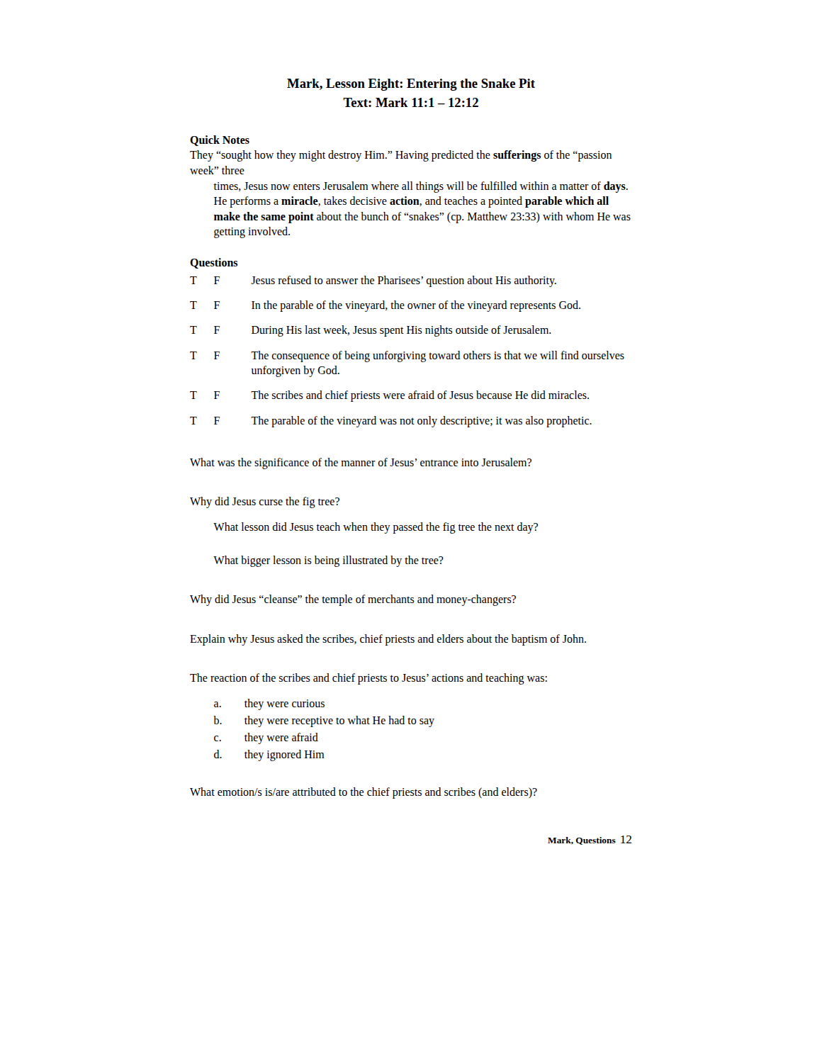Mark, Lesson Eight: Entering the Snake Pit
Text: Mark 11:1 – 12:12
Quick Notes
They “sought how they might destroy Him.” Having predicted the sufferings of the “passion week” three times, Jesus now enters Jerusalem where all things will be fulfilled within a matter of days. He performs a miracle, takes decisive action, and teaches a pointed parable which all make the same point about the bunch of “snakes” (cp. Matthew 23:33) with whom He was getting involved.
Questions
| T | F | Jesus refused to answer the Pharisees’ question about His authority. |
| T | F | In the parable of the vineyard, the owner of the vineyard represents God. |
| T | F | During His last week, Jesus spent His nights outside of Jerusalem. |
| T | F | The consequence of being unforgiving toward others is that we will find ourselves unforgiven by God. |
| T | F | The scribes and chief priests were afraid of Jesus because He did miracles. |
| T | F | The parable of the vineyard was not only descriptive; it was also prophetic. |
What was the significance of the manner of Jesus’ entrance into Jerusalem?
Why did Jesus curse the fig tree?
What lesson did Jesus teach when they passed the fig tree the next day?
What bigger lesson is being illustrated by the tree?
Why did Jesus “cleanse” the temple of merchants and money-changers?
Explain why Jesus asked the scribes, chief priests and elders about the baptism of John.
The reaction of the scribes and chief priests to Jesus’ actions and teaching was:
a. they were curious
b. they were receptive to what He had to say
c. they were afraid
d. they ignored Him
What emotion/s is/are attributed to the chief priests and scribes (and elders)?
Mark, Questions 12